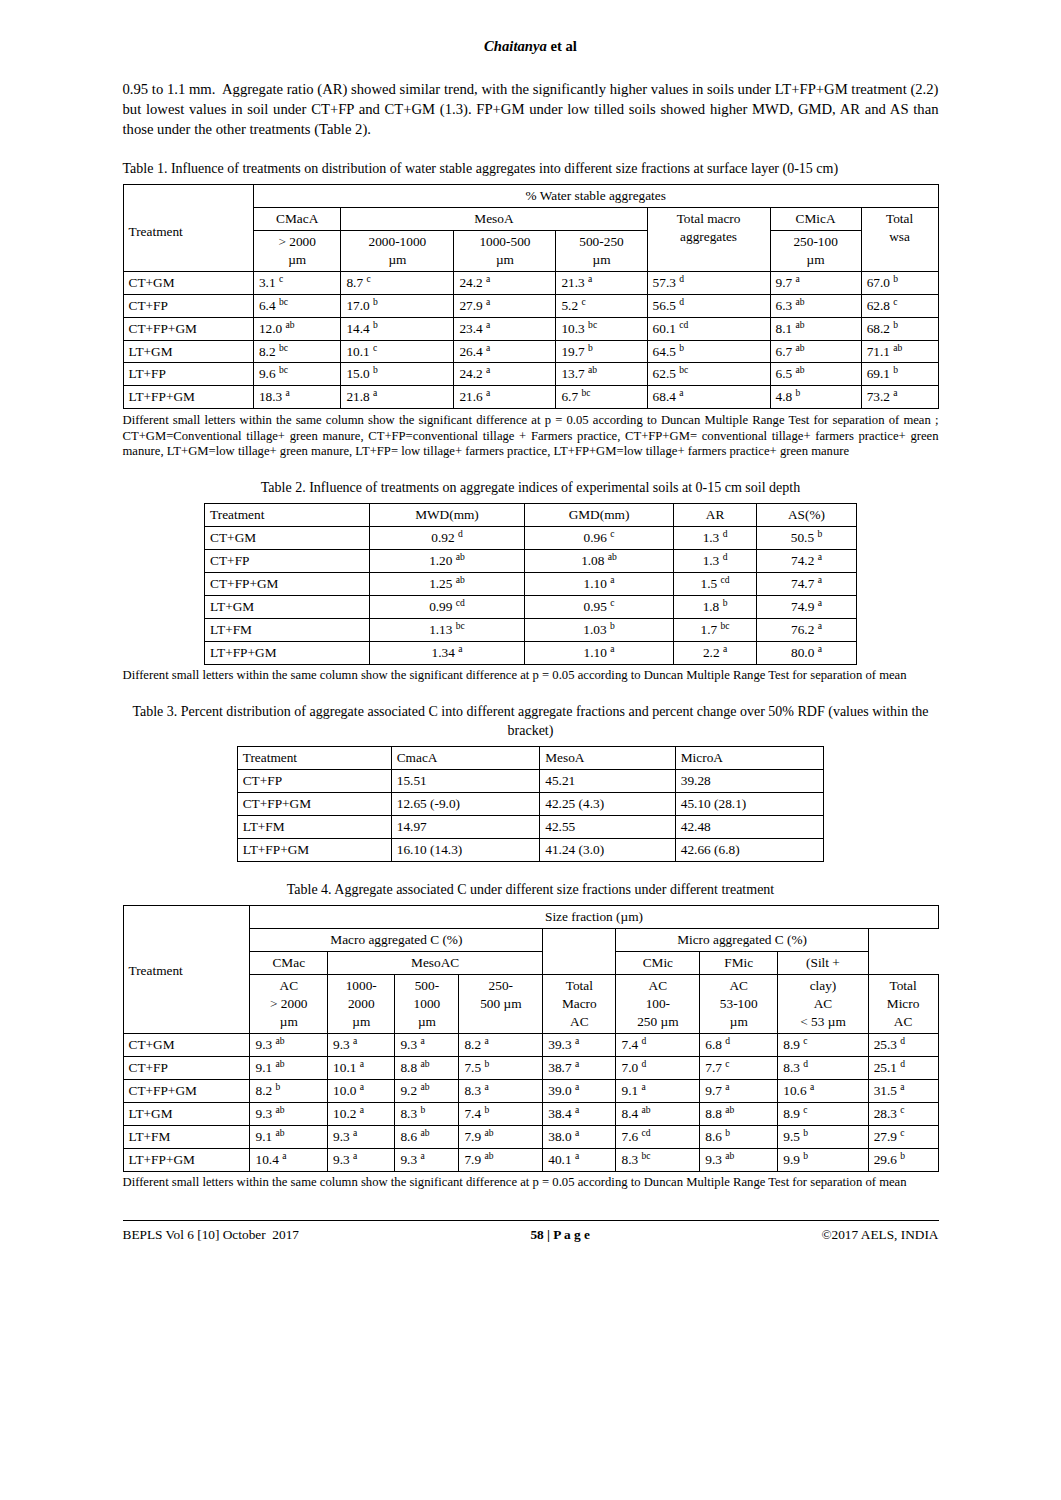Chaitanya et al
0.95 to 1.1 mm. Aggregate ratio (AR) showed similar trend, with the significantly higher values in soils under LT+FP+GM treatment (2.2) but lowest values in soil under CT+FP and CT+GM (1.3). FP+GM under low tilled soils showed higher MWD, GMD, AR and AS than those under the other treatments (Table 2).
Table 1. Influence of treatments on distribution of water stable aggregates into different size fractions at surface layer (0-15 cm)
| Treatment | % Water stable aggregates |
| --- | --- |
| CMacA | MesoA | Total macro aggregates | CMicA | Total wsa |
| > 2000 µm | 2000-1000 µm | 1000-500 µm | 500-250 µm | 250-100 µm |
| CT+GM | 3.1 c | 8.7 c | 24.2 a | 21.3 a | 57.3 d | 9.7 a | 67.0 b |
| CT+FP | 6.4 bc | 17.0 b | 27.9 a | 5.2 c | 56.5 d | 6.3 ab | 62.8 c |
| CT+FP+GM | 12.0 ab | 14.4 b | 23.4 a | 10.3 bc | 60.1 cd | 8.1 ab | 68.2 b |
| LT+GM | 8.2 bc | 10.1 c | 26.4 a | 19.7 b | 64.5 b | 6.7 ab | 71.1 ab |
| LT+FP | 9.6 bc | 15.0 b | 24.2 a | 13.7 ab | 62.5 bc | 6.5 ab | 69.1 b |
| LT+FP+GM | 18.3 a | 21.8 a | 21.6 a | 6.7 bc | 68.4 a | 4.8 b | 73.2 a |
Different small letters within the same column show the significant difference at p = 0.05 according to Duncan Multiple Range Test for separation of mean ; CT+GM=Conventional tillage+ green manure, CT+FP=conventional tillage + Farmers practice, CT+FP+GM= conventional tillage+ farmers practice+ green manure, LT+GM=low tillage+ green manure, LT+FP= low tillage+ farmers practice, LT+FP+GM=low tillage+ farmers practice+ green manure
Table 2. Influence of treatments on aggregate indices of experimental soils at 0-15 cm soil depth
| Treatment | MWD(mm) | GMD(mm) | AR | AS(%) |
| --- | --- | --- | --- | --- |
| CT+GM | 0.92 d | 0.96 c | 1.3 d | 50.5 b |
| CT+FP | 1.20 ab | 1.08 ab | 1.3 d | 74.2 a |
| CT+FP+GM | 1.25 ab | 1.10 a | 1.5 cd | 74.7 a |
| LT+GM | 0.99 cd | 0.95 c | 1.8 b | 74.9 a |
| LT+FM | 1.13 bc | 1.03 b | 1.7 bc | 76.2 a |
| LT+FP+GM | 1.34 a | 1.10 a | 2.2 a | 80.0 a |
Different small letters within the same column show the significant difference at p = 0.05 according to Duncan Multiple Range Test for separation of mean
Table 3. Percent distribution of aggregate associated C into different aggregate fractions and percent change over 50% RDF (values within the bracket)
| Treatment | CmacA | MesoA | MicroA |
| --- | --- | --- | --- |
| CT+FP | 15.51 | 45.21 | 39.28 |
| CT+FP+GM | 12.65 (-9.0) | 42.25 (4.3) | 45.10 (28.1) |
| LT+FM | 14.97 | 42.55 | 42.48 |
| LT+FP+GM | 16.10 (14.3) | 41.24 (3.0) | 42.66 (6.8) |
Table 4. Aggregate associated C under different size fractions under different treatment
| Treatment | Size fraction (µm) |
| --- | --- |
| Macro aggregated C (%) | | Micro aggregated C (%) | |
| CMac | MesoAC | CMic | FMic | (Silt + |
| AC > 2000 µm | 1000- 2000 µm | 500- 1000 µm | 250- 500 µm | Total Macro AC | AC 100- 250 µm | AC 53-100 µm | clay) AC < 53 µm | Total Micro AC |
| CT+GM | 9.3 ab | 9.3 a | 9.3 a | 8.2 a | 39.3 a | 7.4 d | 6.8 d | 8.9 c | 25.3 d |
| CT+FP | 9.1 ab | 10.1 a | 8.8 ab | 7.5 b | 38.7 a | 7.0 d | 7.7 c | 8.3 d | 25.1 d |
| CT+FP+GM | 8.2 b | 10.0 a | 9.2 ab | 8.3 a | 39.0 a | 9.1 a | 9.7 a | 10.6 a | 31.5 a |
| LT+GM | 9.3 ab | 10.2 a | 8.3 b | 7.4 b | 38.4 a | 8.4 ab | 8.8 ab | 8.9 c | 28.3 c |
| LT+FM | 9.1 ab | 9.3 a | 8.6 ab | 7.9 ab | 38.0 a | 7.6 cd | 8.6 b | 9.5 b | 27.9 c |
| LT+FP+GM | 10.4 a | 9.3 a | 9.3 a | 7.9 ab | 40.1 a | 8.3 bc | 9.3 ab | 9.9 b | 29.6 b |
Different small letters within the same column show the significant difference at p = 0.05 according to Duncan Multiple Range Test for separation of mean
BEPLS Vol 6 [10] October 2017
58 | P a g e
©2017 AELS, INDIA